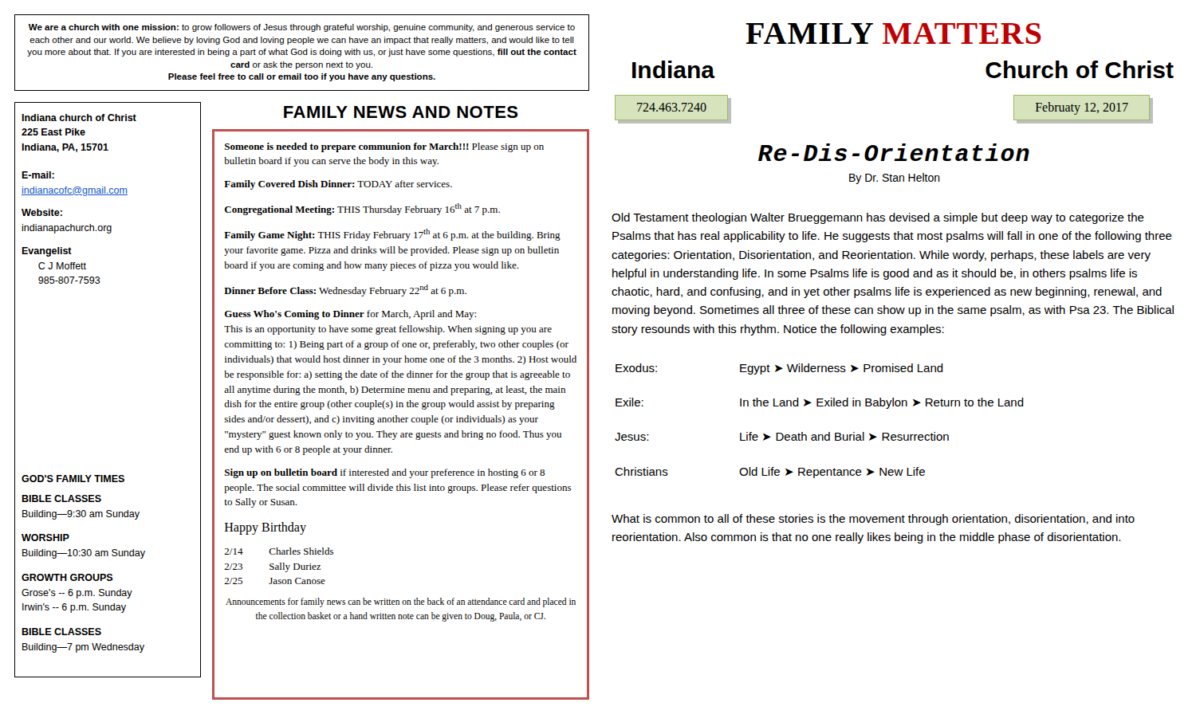We are a church with one mission: to grow followers of Jesus through grateful worship, genuine community, and generous service to each other and our world. We believe by loving God and loving people we can have an impact that really matters, and would like to tell you more about that. If you are interested in being a part of what God is doing with us, or just have some questions, fill out the contact card or ask the person next to you.
Please feel free to call or email too if you have any questions.
Indiana church of Christ
225 East Pike
Indiana, PA, 15701
E-mail:
indianacofc@gmail.com
Website:
indianapachurch.org
Evangelist
C J Moffett
985-807-7593
GOD'S FAMILY TIMES
BIBLE CLASSES
Building—9:30 am Sunday
WORSHIP
Building—10:30 am Sunday
GROWTH GROUPS
Grose's -- 6 p.m. Sunday
Irwin's -- 6 p.m. Sunday
BIBLE CLASSES
Building—7 pm Wednesday
FAMILY NEWS AND NOTES
Someone is needed to prepare communion for March!!! Please sign up on bulletin board if you can serve the body in this way.
Family Covered Dish Dinner: TODAY after services.
Congregational Meeting: THIS Thursday February 16th at 7 p.m.
Family Game Night: THIS Friday February 17th at 6 p.m. at the building. Bring your favorite game. Pizza and drinks will be provided. Please sign up on bulletin board if you are coming and how many pieces of pizza you would like.
Dinner Before Class: Wednesday February 22nd at 6 p.m.
Guess Who's Coming to Dinner for March, April and May:
This is an opportunity to have some great fellowship. When signing up you are committing to: 1) Being part of a group of one or, preferably, two other couples (or individuals) that would host dinner in your home one of the 3 months. 2) Host would be responsible for: a) setting the date of the dinner for the group that is agreeable to all anytime during the month, b) Determine menu and preparing, at least, the main dish for the entire group (other couple(s) in the group would assist by preparing sides and/or dessert), and c) inviting another couple (or individuals) as your "mystery" guest known only to you. They are guests and bring no food. Thus you end up with 6 or 8 people at your dinner.
Sign up on bulletin board if interested and your preference in hosting 6 or 8 people. The social committee will divide this list into groups. Please refer questions to Sally or Susan.
Happy Birthday
2/14 Charles Shields
2/23 Sally Duriez
2/25 Jason Canose
Announcements for family news can be written on the back of an attendance card and placed in the collection basket or a hand written note can be given to Doug, Paula, or CJ.
FAMILY MATTERS
Indiana Church of Christ
724.463.7240
Februaty 12, 2017
Re-Dis-Orientation
By Dr. Stan Helton
Old Testament theologian Walter Brueggemann has devised a simple but deep way to categorize the Psalms that has real applicability to life. He suggests that most psalms will fall in one of the following three categories: Orientation, Disorientation, and Reorientation. While wordy, perhaps, these labels are very helpful in understanding life. In some Psalms life is good and as it should be, in others psalms life is chaotic, hard, and confusing, and in yet other psalms life is experienced as new beginning, renewal, and moving beyond. Sometimes all three of these can show up in the same psalm, as with Psa 23. The Biblical story resounds with this rhythm. Notice the following examples:
| Exodus: | Egypt ➤ Wilderness ➤ Promised Land |
| Exile: | In the Land ➤ Exiled in Babylon ➤ Return to the Land |
| Jesus: | Life ➤ Death and Burial ➤ Resurrection |
| Christians | Old Life ➤ Repentance ➤ New Life |
What is common to all of these stories is the movement through orientation, disorientation, and into reorientation. Also common is that no one really likes being in the middle phase of disorientation.